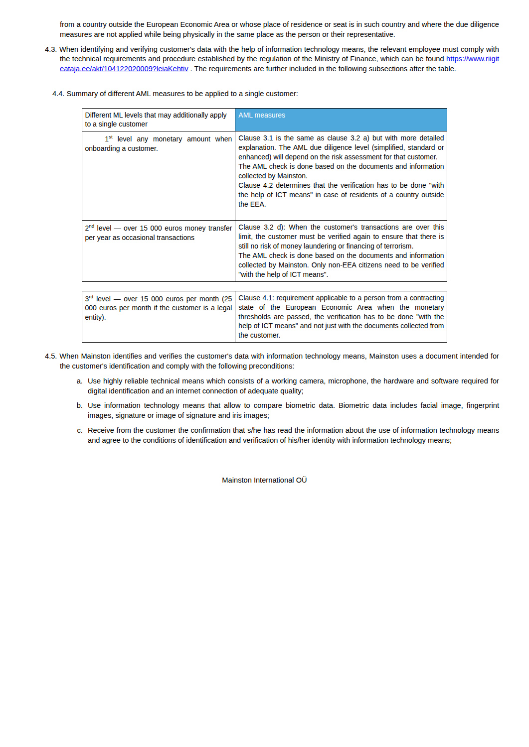from a country outside the European Economic Area or whose place of residence or seat is in such country and where the due diligence measures are not applied while being physically in the same place as the person or their representative.
4.3. When identifying and verifying customer's data with the help of information technology means, the relevant employee must comply with the technical requirements and procedure established by the regulation of the Ministry of Finance, which can be found https://www.riigiteataja.ee/akt/104122020009?leiaKehtiv . The requirements are further included in the following subsections after the table.
4.4. Summary of different AML measures to be applied to a single customer:
| Different ML levels that may additionally apply to a single customer | AML measures |
| --- | --- |
| 1 st level any monetary amount when onboarding a customer. | Clause 3.1 is the same as clause 3.2 a) but with more detailed explanation. The AML due diligence level (simplified, standard or enhanced) will depend on the risk assessment for that customer. The AML check is done based on the documents and information collected by Mainston. Clause 4.2 determines that the verification has to be done "with the help of ICT means" in case of residents of a country outside the EEA. |
| 2 nd level — over 15 000 euros money transfer per year as occasional transactions | Clause 3.2 d): When the customer's transactions are over this limit, the customer must be verified again to ensure that there is still no risk of money laundering or financing of terrorism. The AML check is done based on the documents and information collected by Mainston. Only non-EEA citizens need to be verified "with the help of ICT means". |
| 3 rd level — over 15 000 euros per month (25 000 euros per month if the customer is a legal entity). | Clause 4.1: requirement applicable to a person from a contracting state of the European Economic Area when the monetary thresholds are passed, the verification has to be done "with the help of ICT means" and not just with the documents collected from the customer. |
4.5. When Mainston identifies and verifies the customer's data with information technology means, Mainston uses a document intended for the customer's identification and comply with the following preconditions:
Use highly reliable technical means which consists of a working camera, microphone, the hardware and software required for digital identification and an internet connection of adequate quality;
Use information technology means that allow to compare biometric data. Biometric data includes facial image, fingerprint images, signature or image of signature and iris images;
Receive from the customer the confirmation that s/he has read the information about the use of information technology means and agree to the conditions of identification and verification of his/her identity with information technology means;
Mainston International OÜ